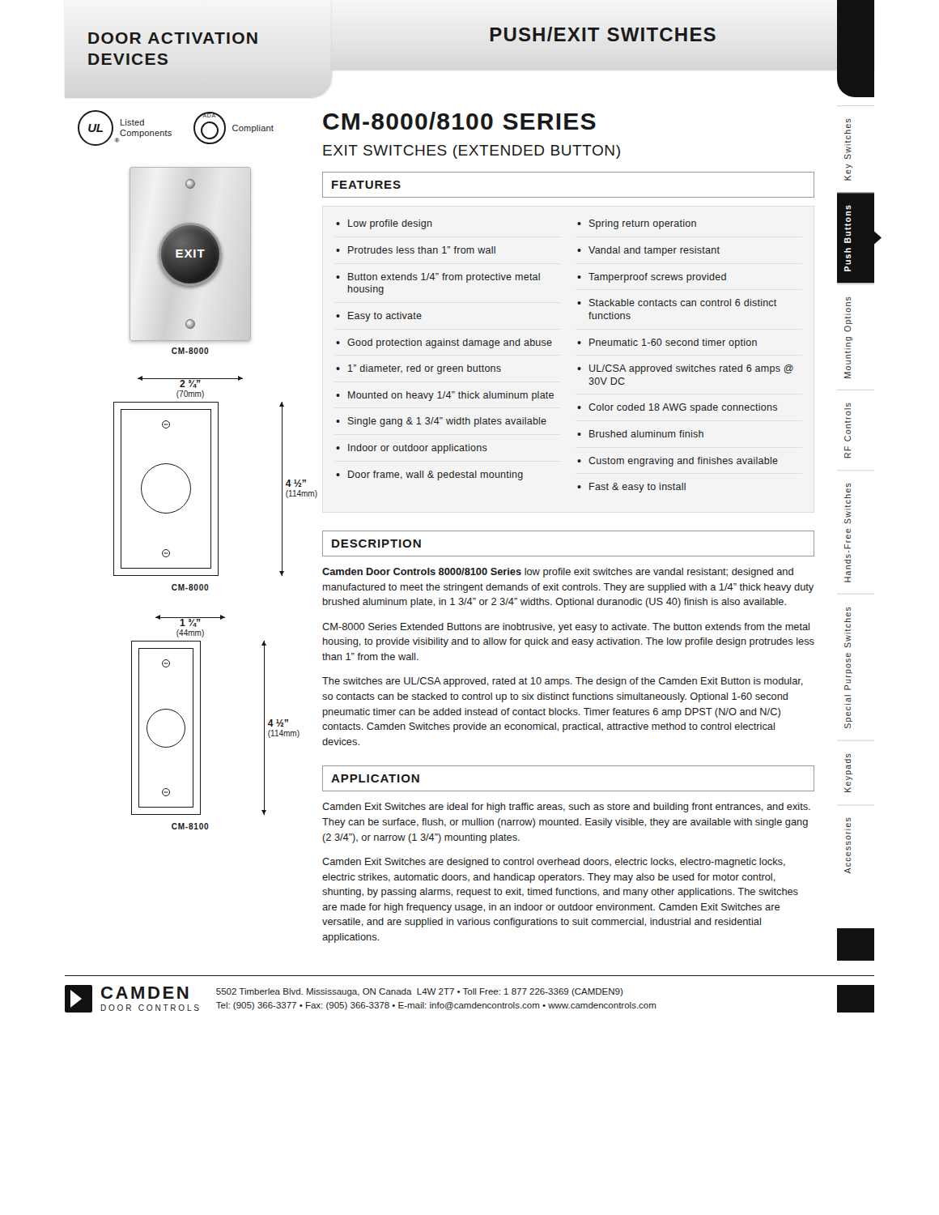Door Activation
Devices
Push/Exit Switches
UL®
Listed
Components
ADA
Compliant
EXIT
CM-8000
2 ¾”(70mm)
4 ½”(114mm)
CM-8000
1 ¾”(44mm)
4 ½”(114mm)
CM-8100
CM-8000/8100 SERIES
EXIT SWITCHES (EXTENDED BUTTON)
Features
Low profile design
Protrudes less than 1” from wall
Button extends 1/4” from protective metal housing
Easy to activate
Good protection against damage and abuse
1” diameter, red or green buttons
Mounted on heavy 1/4” thick aluminum plate
Single gang & 1 3/4” width plates available
Indoor or outdoor applications
Door frame, wall & pedestal mounting
Spring return operation
Vandal and tamper resistant
Tamperproof screws provided
Stackable contacts can control 6 distinct functions
Pneumatic 1-60 second timer option
UL/CSA approved switches rated 6 amps @ 30V DC
Color coded 18 AWG spade connections
Brushed aluminum finish
Custom engraving and finishes available
Fast & easy to install
Description
Camden Door Controls 8000/8100 Series low profile exit switches are vandal resistant; designed and manufactured to meet the stringent demands of exit controls. They are supplied with a 1/4” thick heavy duty brushed aluminum plate, in 1 3/4” or 2 3/4” widths. Optional duranodic (US 40) finish is also available.
CM-8000 Series Extended Buttons are inobtrusive, yet easy to activate. The button extends from the metal housing, to provide visibility and to allow for quick and easy activation. The low profile design protrudes less than 1” from the wall.
The switches are UL/CSA approved, rated at 10 amps. The design of the Camden Exit Button is modular, so contacts can be stacked to control up to six distinct functions simultaneously. Optional 1-60 second pneumatic timer can be added instead of contact blocks. Timer features 6 amp DPST (N/O and N/C) contacts. Camden Switches provide an economical, practical, attractive method to control electrical devices.
Application
Camden Exit Switches are ideal for high traffic areas, such as store and building front entrances, and exits. They can be surface, flush, or mullion (narrow) mounted. Easily visible, they are available with single gang (2 3/4”), or narrow (1 3/4”) mounting plates.
Camden Exit Switches are designed to control overhead doors, electric locks, electro-magnetic locks, electric strikes, automatic doors, and handicap operators. They may also be used for motor control, shunting, by passing alarms, request to exit, timed functions, and many other applications. The switches are made for high frequency usage, in an indoor or outdoor environment. Camden Exit Switches are versatile, and are supplied in various configurations to suit commercial, industrial and residential applications.
Key Switches Push Buttons Mounting Options RF Controls Hands-Free Switches Special Purpose Switches Keypads Accessories
CAMDEN
DOOR CONTROLS
5502 Timberlea Blvd. Mississauga, ON Canada L4W 2T7 • Toll Free: 1 877 226-3369 (CAMDEN9)
Tel: (905) 366-3377 • Fax: (905) 366-3378 • E-mail: info@camdencontrols.com • www.camdencontrols.com